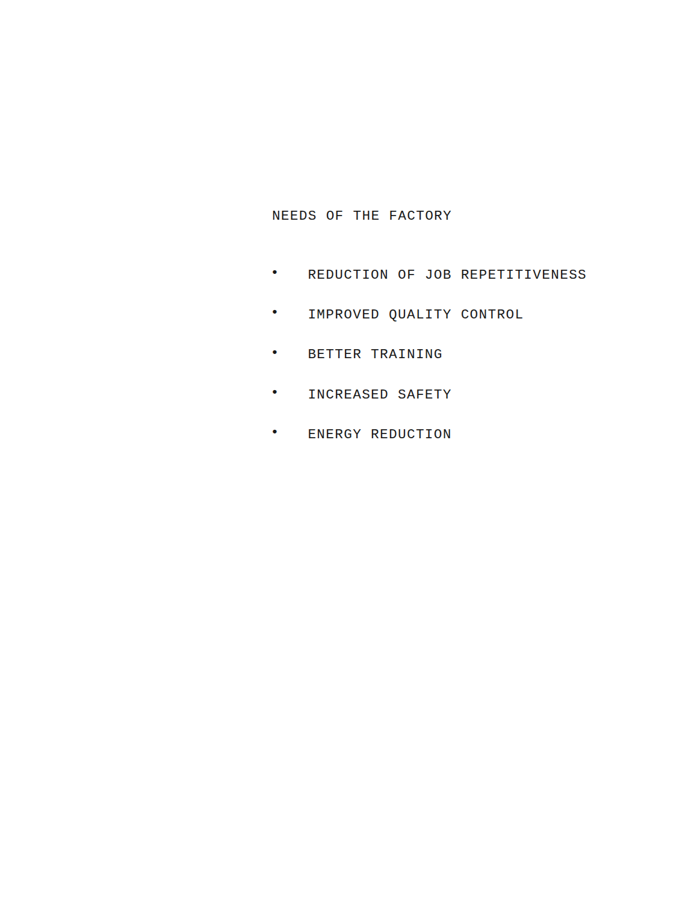NEEDS OF THE FACTORY
REDUCTION OF JOB REPETITIVENESS
IMPROVED QUALITY CONTROL
BETTER TRAINING
INCREASED SAFETY
ENERGY REDUCTION